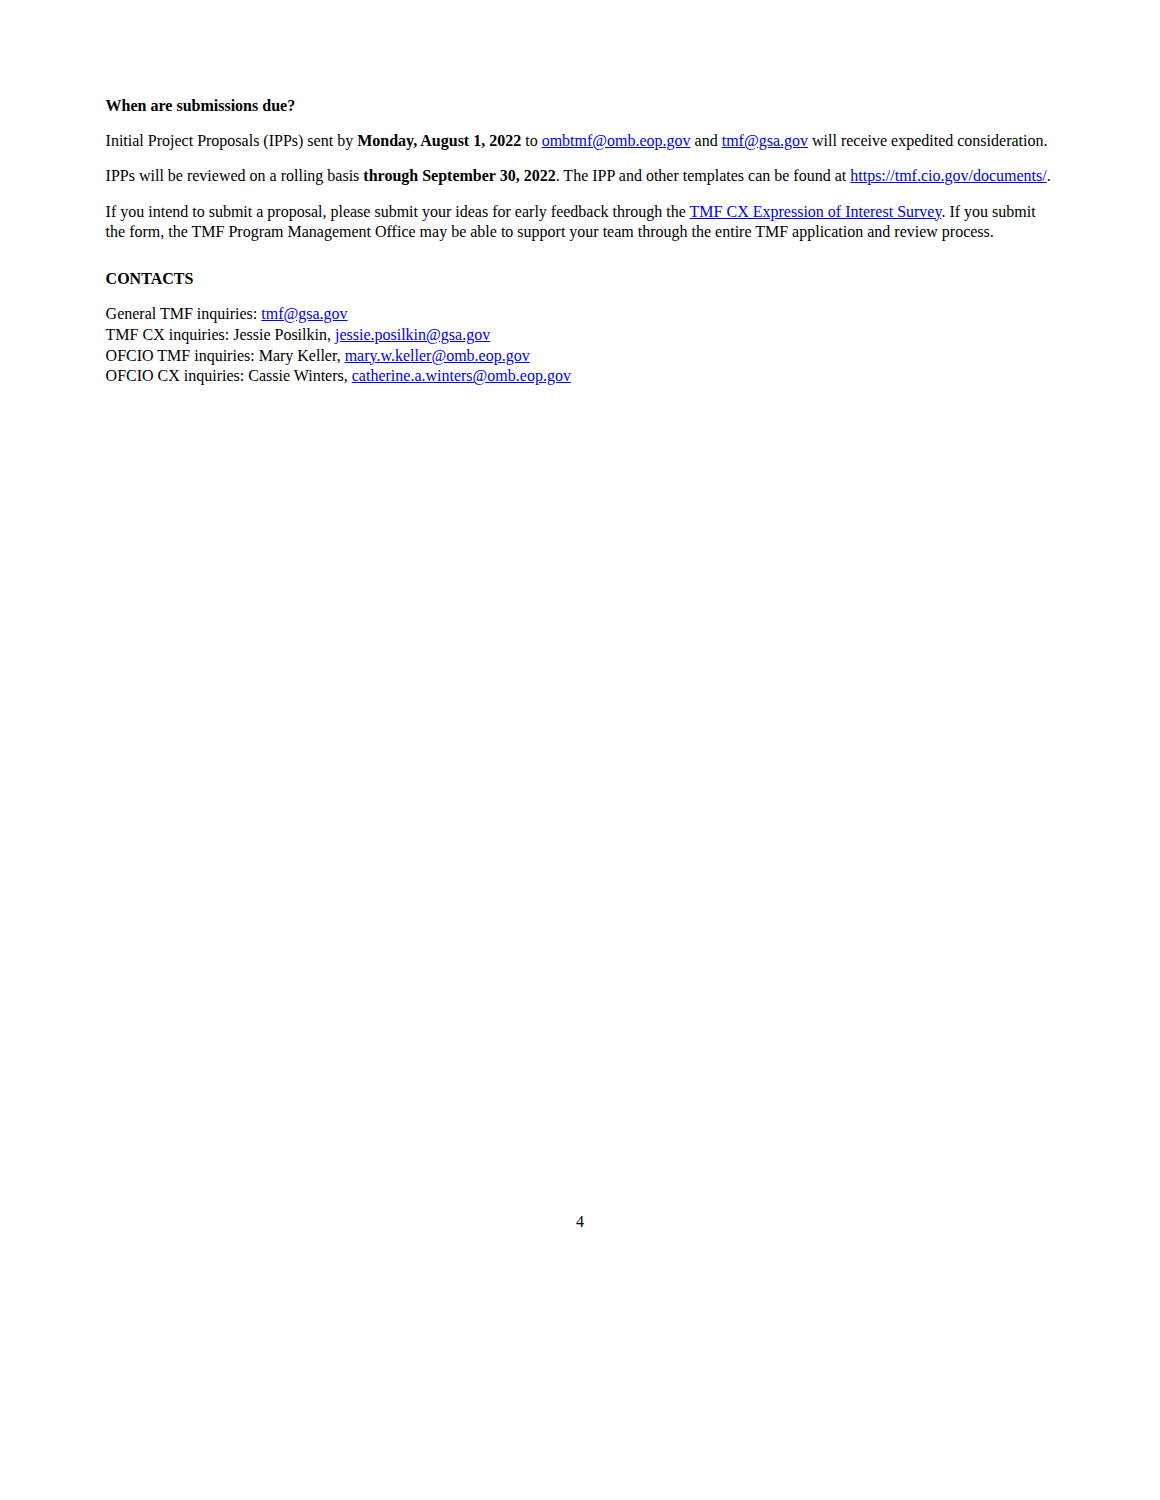When are submissions due?
Initial Project Proposals (IPPs) sent by Monday, August 1, 2022 to ombtmf@omb.eop.gov and tmf@gsa.gov will receive expedited consideration.
IPPs will be reviewed on a rolling basis through September 30, 2022. The IPP and other templates can be found at https://tmf.cio.gov/documents/.
If you intend to submit a proposal, please submit your ideas for early feedback through the TMF CX Expression of Interest Survey. If you submit the form, the TMF Program Management Office may be able to support your team through the entire TMF application and review process.
CONTACTS
General TMF inquiries: tmf@gsa.gov
TMF CX inquiries: Jessie Posilkin, jessie.posilkin@gsa.gov
OFCIO TMF inquiries: Mary Keller, mary.w.keller@omb.eop.gov
OFCIO CX inquiries: Cassie Winters, catherine.a.winters@omb.eop.gov
4